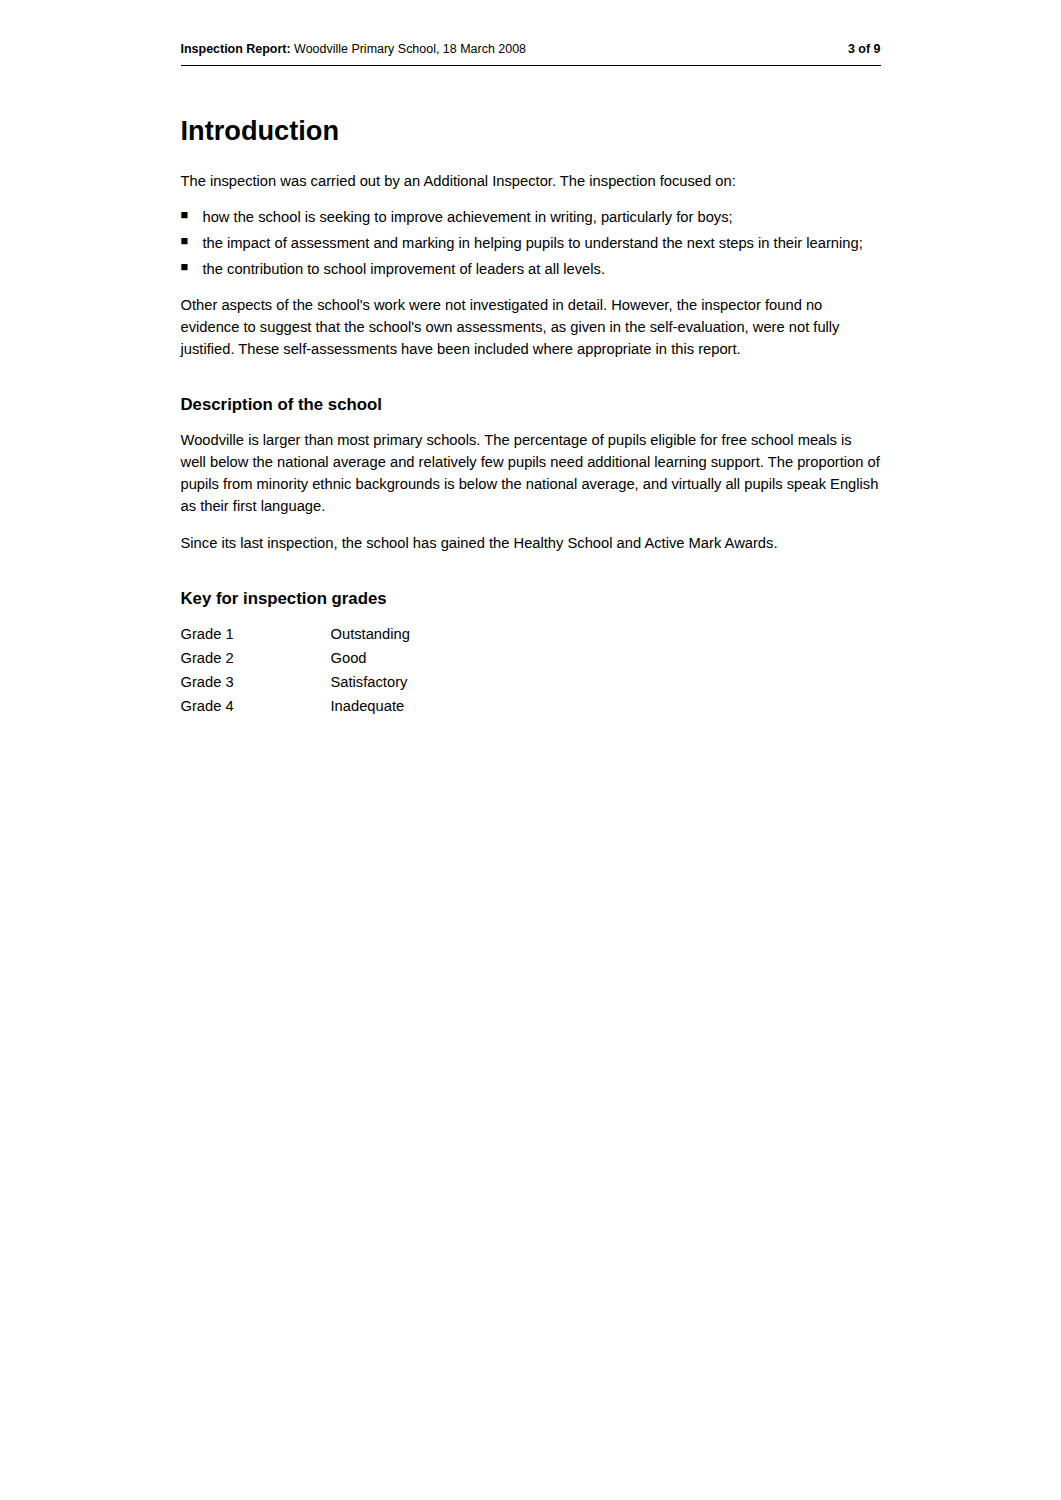Inspection Report: Woodville Primary School, 18 March 2008 3 of 9
Introduction
The inspection was carried out by an Additional Inspector. The inspection focused on:
how the school is seeking to improve achievement in writing, particularly for boys;
the impact of assessment and marking in helping pupils to understand the next steps in their learning;
the contribution to school improvement of leaders at all levels.
Other aspects of the school's work were not investigated in detail. However, the inspector found no evidence to suggest that the school's own assessments, as given in the self-evaluation, were not fully justified. These self-assessments have been included where appropriate in this report.
Description of the school
Woodville is larger than most primary schools. The percentage of pupils eligible for free school meals is well below the national average and relatively few pupils need additional learning support. The proportion of pupils from minority ethnic backgrounds is below the national average, and virtually all pupils speak English as their first language.
Since its last inspection, the school has gained the Healthy School and Active Mark Awards.
Key for inspection grades
| Grade 1 | Outstanding |
| Grade 2 | Good |
| Grade 3 | Satisfactory |
| Grade 4 | Inadequate |